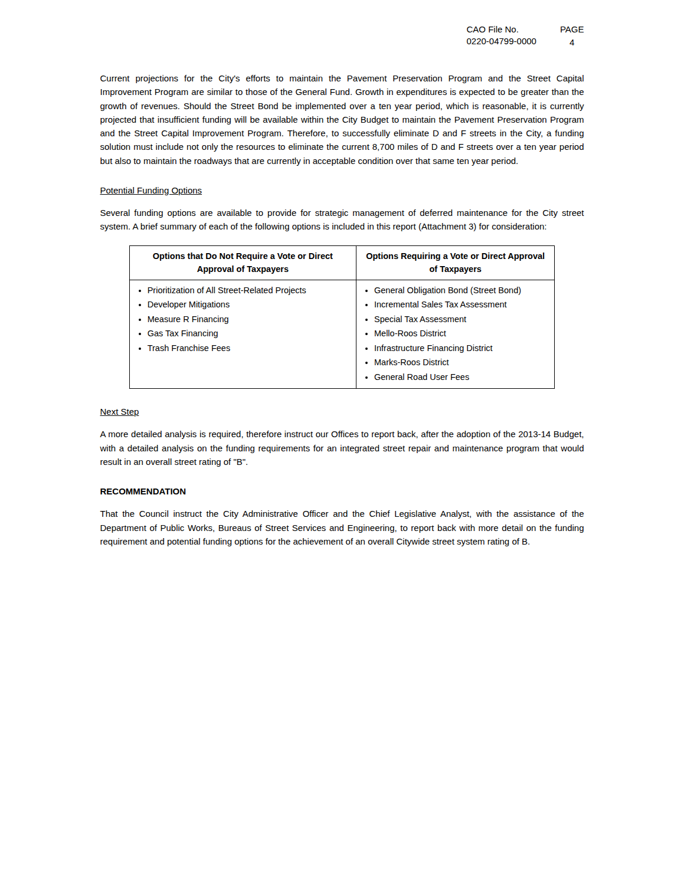CAO File No.
0220-04799-0000
PAGE 4
Current projections for the City's efforts to maintain the Pavement Preservation Program and the Street Capital Improvement Program are similar to those of the General Fund. Growth in expenditures is expected to be greater than the growth of revenues. Should the Street Bond be implemented over a ten year period, which is reasonable, it is currently projected that insufficient funding will be available within the City Budget to maintain the Pavement Preservation Program and the Street Capital Improvement Program. Therefore, to successfully eliminate D and F streets in the City, a funding solution must include not only the resources to eliminate the current 8,700 miles of D and F streets over a ten year period but also to maintain the roadways that are currently in acceptable condition over that same ten year period.
Potential Funding Options
Several funding options are available to provide for strategic management of deferred maintenance for the City street system. A brief summary of each of the following options is included in this report (Attachment 3) for consideration:
| Options that Do Not Require a Vote or Direct Approval of Taxpayers | Options Requiring a Vote or Direct Approval of Taxpayers |
| --- | --- |
| Prioritization of All Street-Related Projects Developer Mitigations Measure R Financing Gas Tax Financing Trash Franchise Fees | General Obligation Bond (Street Bond) Incremental Sales Tax Assessment Special Tax Assessment Mello-Roos District Infrastructure Financing District Marks-Roos District General Road User Fees |
Next Step
A more detailed analysis is required, therefore instruct our Offices to report back, after the adoption of the 2013-14 Budget, with a detailed analysis on the funding requirements for an integrated street repair and maintenance program that would result in an overall street rating of "B".
RECOMMENDATION
That the Council instruct the City Administrative Officer and the Chief Legislative Analyst, with the assistance of the Department of Public Works, Bureaus of Street Services and Engineering, to report back with more detail on the funding requirement and potential funding options for the achievement of an overall Citywide street system rating of B.